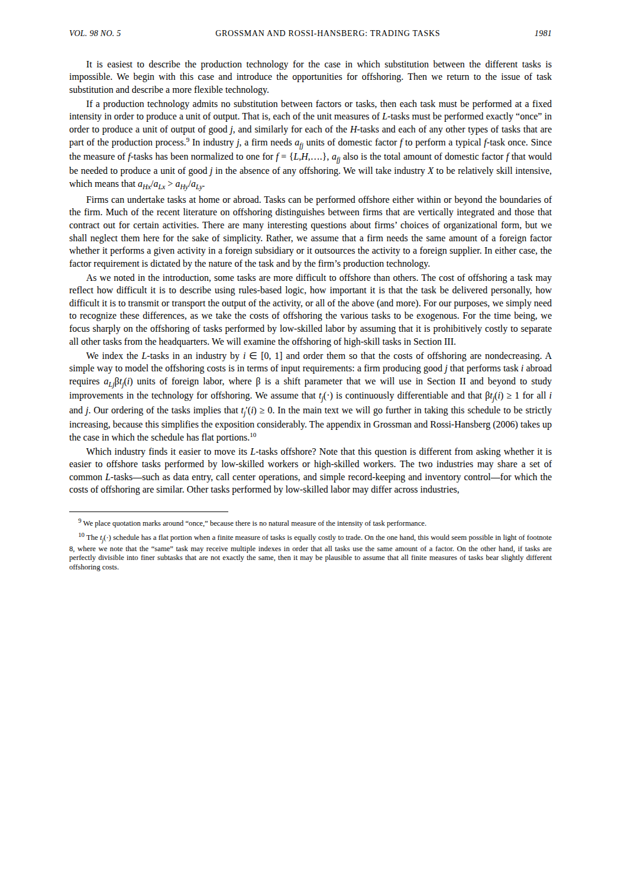VOL. 98 NO. 5 GROSSMAN AND ROSSI-HANSBERG: TRADING TASKS 1981
It is easiest to describe the production technology for the case in which substitution between the different tasks is impossible. We begin with this case and introduce the opportunities for offshoring. Then we return to the issue of task substitution and describe a more flexible technology.
If a production technology admits no substitution between factors or tasks, then each task must be performed at a fixed intensity in order to produce a unit of output. That is, each of the unit measures of L-tasks must be performed exactly “once” in order to produce a unit of output of good j, and similarly for each of the H-tasks and each of any other types of tasks that are part of the production process.9 In industry j, a firm needs afj units of domestic factor f to perform a typical f-task once. Since the measure of f-tasks has been normalized to one for f = {L,H,….}, afj also is the total amount of domestic factor f that would be needed to produce a unit of good j in the absence of any offshoring. We will take industry X to be relatively skill intensive, which means that aHx/aLx > aHy/aLy.
Firms can undertake tasks at home or abroad. Tasks can be performed offshore either within or beyond the boundaries of the firm. Much of the recent literature on offshoring distinguishes between firms that are vertically integrated and those that contract out for certain activities. There are many interesting questions about firms’ choices of organizational form, but we shall neglect them here for the sake of simplicity. Rather, we assume that a firm needs the same amount of a foreign factor whether it performs a given activity in a foreign subsidiary or it outsources the activity to a foreign supplier. In either case, the factor requirement is dictated by the nature of the task and by the firm’s production technology.
As we noted in the introduction, some tasks are more difficult to offshore than others. The cost of offshoring a task may reflect how difficult it is to describe using rules-based logic, how important it is that the task be delivered personally, how difficult it is to transmit or transport the output of the activity, or all of the above (and more). For our purposes, we simply need to recognize these differences, as we take the costs of offshoring the various tasks to be exogenous. For the time being, we focus sharply on the offshoring of tasks performed by low-skilled labor by assuming that it is prohibitively costly to separate all other tasks from the headquarters. We will examine the offshoring of high-skill tasks in Section III.
We index the L-tasks in an industry by i ∈ [0, 1] and order them so that the costs of offshoring are nondecreasing. A simple way to model the offshoring costs is in terms of input requirements: a firm producing good j that performs task i abroad requires aLjβtj(i) units of foreign labor, where β is a shift parameter that we will use in Section II and beyond to study improvements in the technology for offshoring. We assume that tj(·) is continuously differentiable and that βtj(i) ≥ 1 for all i and j. Our ordering of the tasks implies that tj′(i) ≥ 0. In the main text we will go further in taking this schedule to be strictly increasing, because this simplifies the exposition considerably. The appendix in Grossman and Rossi-Hansberg (2006) takes up the case in which the schedule has flat portions.10
Which industry finds it easier to move its L-tasks offshore? Note that this question is different from asking whether it is easier to offshore tasks performed by low-skilled workers or high-skilled workers. The two industries may share a set of common L-tasks—such as data entry, call center operations, and simple record-keeping and inventory control—for which the costs of offshoring are similar. Other tasks performed by low-skilled labor may differ across industries,
9 We place quotation marks around “once,” because there is no natural measure of the intensity of task performance.
10 The tj(·) schedule has a flat portion when a finite measure of tasks is equally costly to trade. On the one hand, this would seem possible in light of footnote 8, where we note that the “same” task may receive multiple indexes in order that all tasks use the same amount of a factor. On the other hand, if tasks are perfectly divisible into finer subtasks that are not exactly the same, then it may be plausible to assume that all finite measures of tasks bear slightly different offshoring costs.